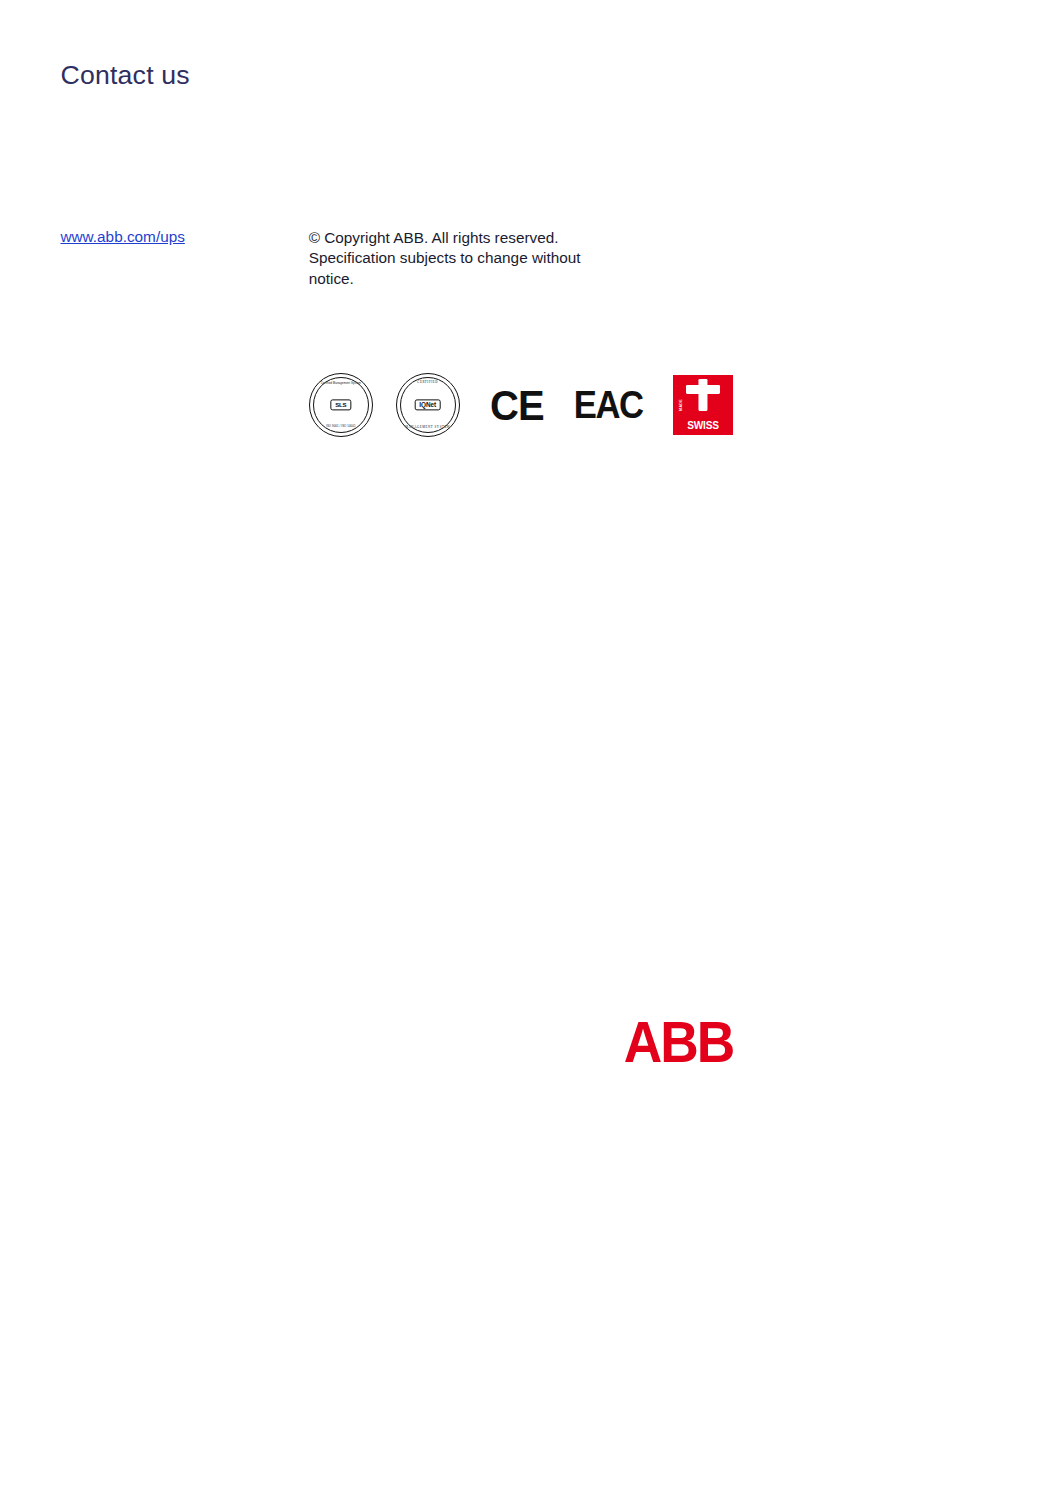Contact us
www.abb.com/ups
© Copyright ABB. All rights reserved. Specification subjects to change without notice.
Certified Management System
SLS
ISO 9001 / ISO 14001
CERTIFIED
IQNet
MANAGEMENT SYSTEM
CE
EAC
MADE
SWISS
ABB